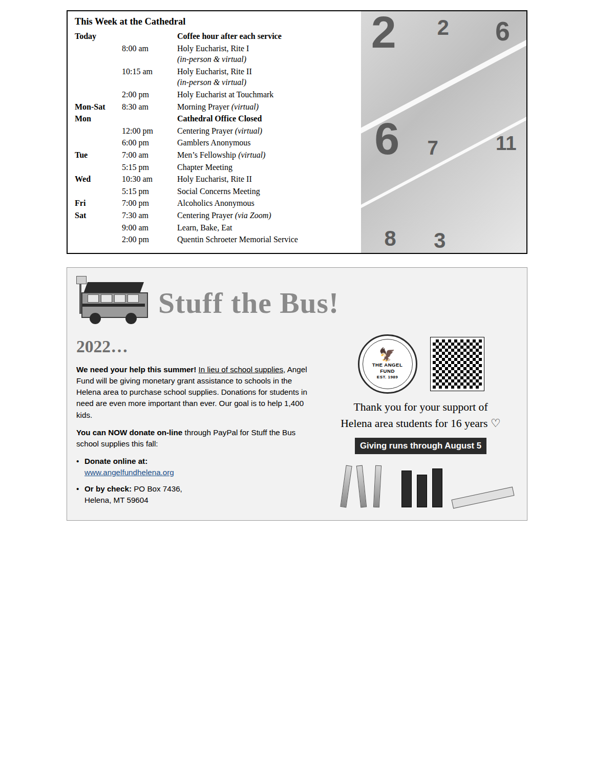This Week at the Cathedral
| Today | | Coffee hour after each service |
| | 8:00 am | Holy Eucharist, Rite I (in-person & virtual) |
| | 10:15 am | Holy Eucharist, Rite II (in-person & virtual) |
| | 2:00 pm | Holy Eucharist at Touchmark |
| Mon-Sat | 8:30 am | Morning Prayer (virtual) |
| Mon | | Cathedral Office Closed |
| | 12:00 pm | Centering Prayer (virtual) |
| | 6:00 pm | Gamblers Anonymous |
| Tue | 7:00 am | Men’s Fellowship (virtual) |
| | 5:15 pm | Chapter Meeting |
| Wed | 10:30 am | Holy Eucharist, Rite II |
| | 5:15 pm | Social Concerns Meeting |
| Fri | 7:00 pm | Alcoholics Anonymous |
| Sat | 7:30 am | Centering Prayer (via Zoom) |
| | 9:00 am | Learn, Bake, Eat |
| | 2:00 pm | Quentin Schroeter Memorial Service |
2 2 6 6 7 11 8 3
Stuff the Bus!
2022…
We need your help this summer! In lieu of school supplies, Angel Fund will be giving monetary grant assistance to schools in the Helena area to purchase school supplies. Donations for students in need are even more important than ever. Our goal is to help 1,400 kids.
You can NOW donate on-line through PayPal for Stuff the Bus school supplies this fall:
Donate online at:
www.angelfundhelena.org
Or by check: PO Box 7436,
Helena, MT 59604
🦅 The Angel
Fund Est. 1989
Thank you for your support of
Helena area students for 16 years ♡
Giving runs through August 5